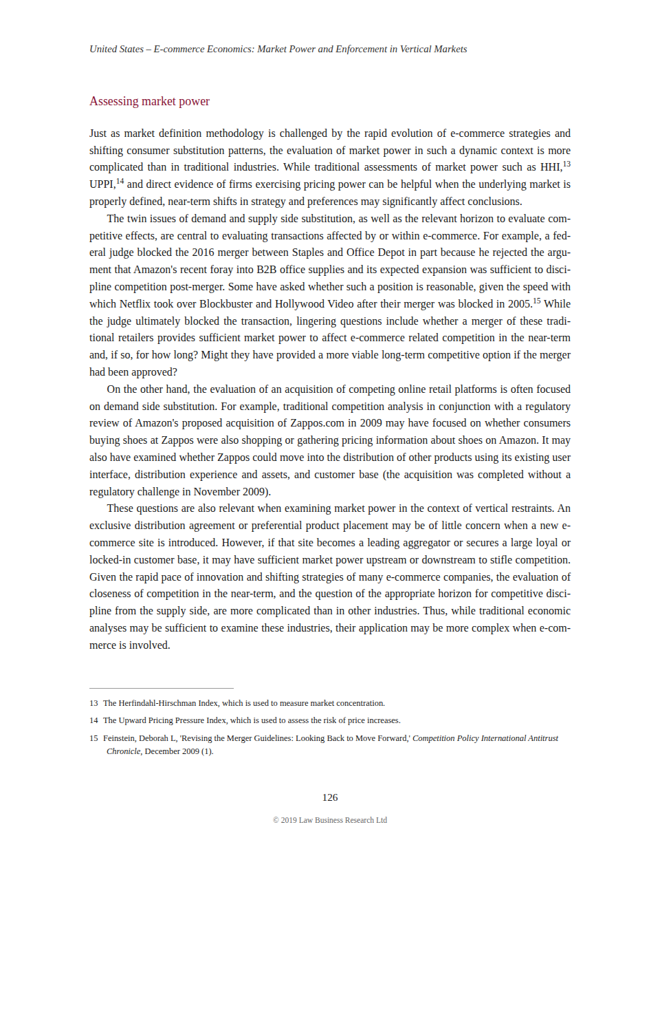United States – E-commerce Economics: Market Power and Enforcement in Vertical Markets
Assessing market power
Just as market definition methodology is challenged by the rapid evolution of e-commerce strategies and shifting consumer substitution patterns, the evaluation of market power in such a dynamic context is more complicated than in traditional industries. While traditional assessments of market power such as HHI,13 UPPI,14 and direct evidence of firms exercising pricing power can be helpful when the underlying market is properly defined, near-term shifts in strategy and preferences may significantly affect conclusions.
The twin issues of demand and supply side substitution, as well as the relevant horizon to evaluate competitive effects, are central to evaluating transactions affected by or within e-commerce. For example, a federal judge blocked the 2016 merger between Staples and Office Depot in part because he rejected the argument that Amazon's recent foray into B2B office supplies and its expected expansion was sufficient to discipline competition post-merger. Some have asked whether such a position is reasonable, given the speed with which Netflix took over Blockbuster and Hollywood Video after their merger was blocked in 2005.15 While the judge ultimately blocked the transaction, lingering questions include whether a merger of these traditional retailers provides sufficient market power to affect e-commerce related competition in the near-term and, if so, for how long? Might they have provided a more viable long-term competitive option if the merger had been approved?
On the other hand, the evaluation of an acquisition of competing online retail platforms is often focused on demand side substitution. For example, traditional competition analysis in conjunction with a regulatory review of Amazon's proposed acquisition of Zappos.com in 2009 may have focused on whether consumers buying shoes at Zappos were also shopping or gathering pricing information about shoes on Amazon. It may also have examined whether Zappos could move into the distribution of other products using its existing user interface, distribution experience and assets, and customer base (the acquisition was completed without a regulatory challenge in November 2009).
These questions are also relevant when examining market power in the context of vertical restraints. An exclusive distribution agreement or preferential product placement may be of little concern when a new e-commerce site is introduced. However, if that site becomes a leading aggregator or secures a large loyal or locked-in customer base, it may have sufficient market power upstream or downstream to stifle competition. Given the rapid pace of innovation and shifting strategies of many e-commerce companies, the evaluation of closeness of competition in the near-term, and the question of the appropriate horizon for competitive discipline from the supply side, are more complicated than in other industries. Thus, while traditional economic analyses may be sufficient to examine these industries, their application may be more complex when e-commerce is involved.
13 The Herfindahl-Hirschman Index, which is used to measure market concentration.
14 The Upward Pricing Pressure Index, which is used to assess the risk of price increases.
15 Feinstein, Deborah L, 'Revising the Merger Guidelines: Looking Back to Move Forward,' Competition Policy International Antitrust Chronicle, December 2009 (1).
126
© 2019 Law Business Research Ltd